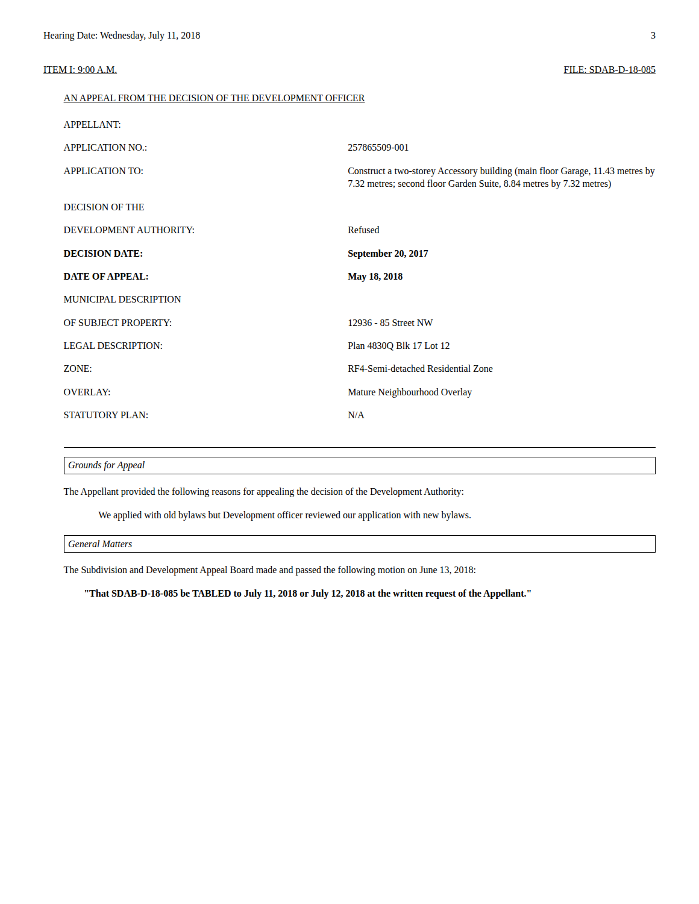Hearing Date: Wednesday, July 11, 2018
3
ITEM I: 9:00 A.M. FILE: SDAB-D-18-085
AN APPEAL FROM THE DECISION OF THE DEVELOPMENT OFFICER
| APPELLANT: | |
| APPLICATION NO.: | 257865509-001 |
| APPLICATION TO: | Construct a two-storey Accessory building (main floor Garage, 11.43 metres by 7.32 metres; second floor Garden Suite, 8.84 metres by 7.32 metres) |
| DECISION OF THE | |
| DEVELOPMENT AUTHORITY: | Refused |
| DECISION DATE: | September 20, 2017 |
| DATE OF APPEAL: | May 18, 2018 |
| MUNICIPAL DESCRIPTION | |
| OF SUBJECT PROPERTY: | 12936 - 85 Street NW |
| LEGAL DESCRIPTION: | Plan 4830Q Blk 17 Lot 12 |
| ZONE: | RF4-Semi-detached Residential Zone |
| OVERLAY: | Mature Neighbourhood Overlay |
| STATUTORY PLAN: | N/A |
Grounds for Appeal
The Appellant provided the following reasons for appealing the decision of the Development Authority:
We applied with old bylaws but Development officer reviewed our application with new bylaws.
General Matters
The Subdivision and Development Appeal Board made and passed the following motion on June 13, 2018:
"That SDAB-D-18-085 be TABLED to July 11, 2018 or July 12, 2018 at the written request of the Appellant."